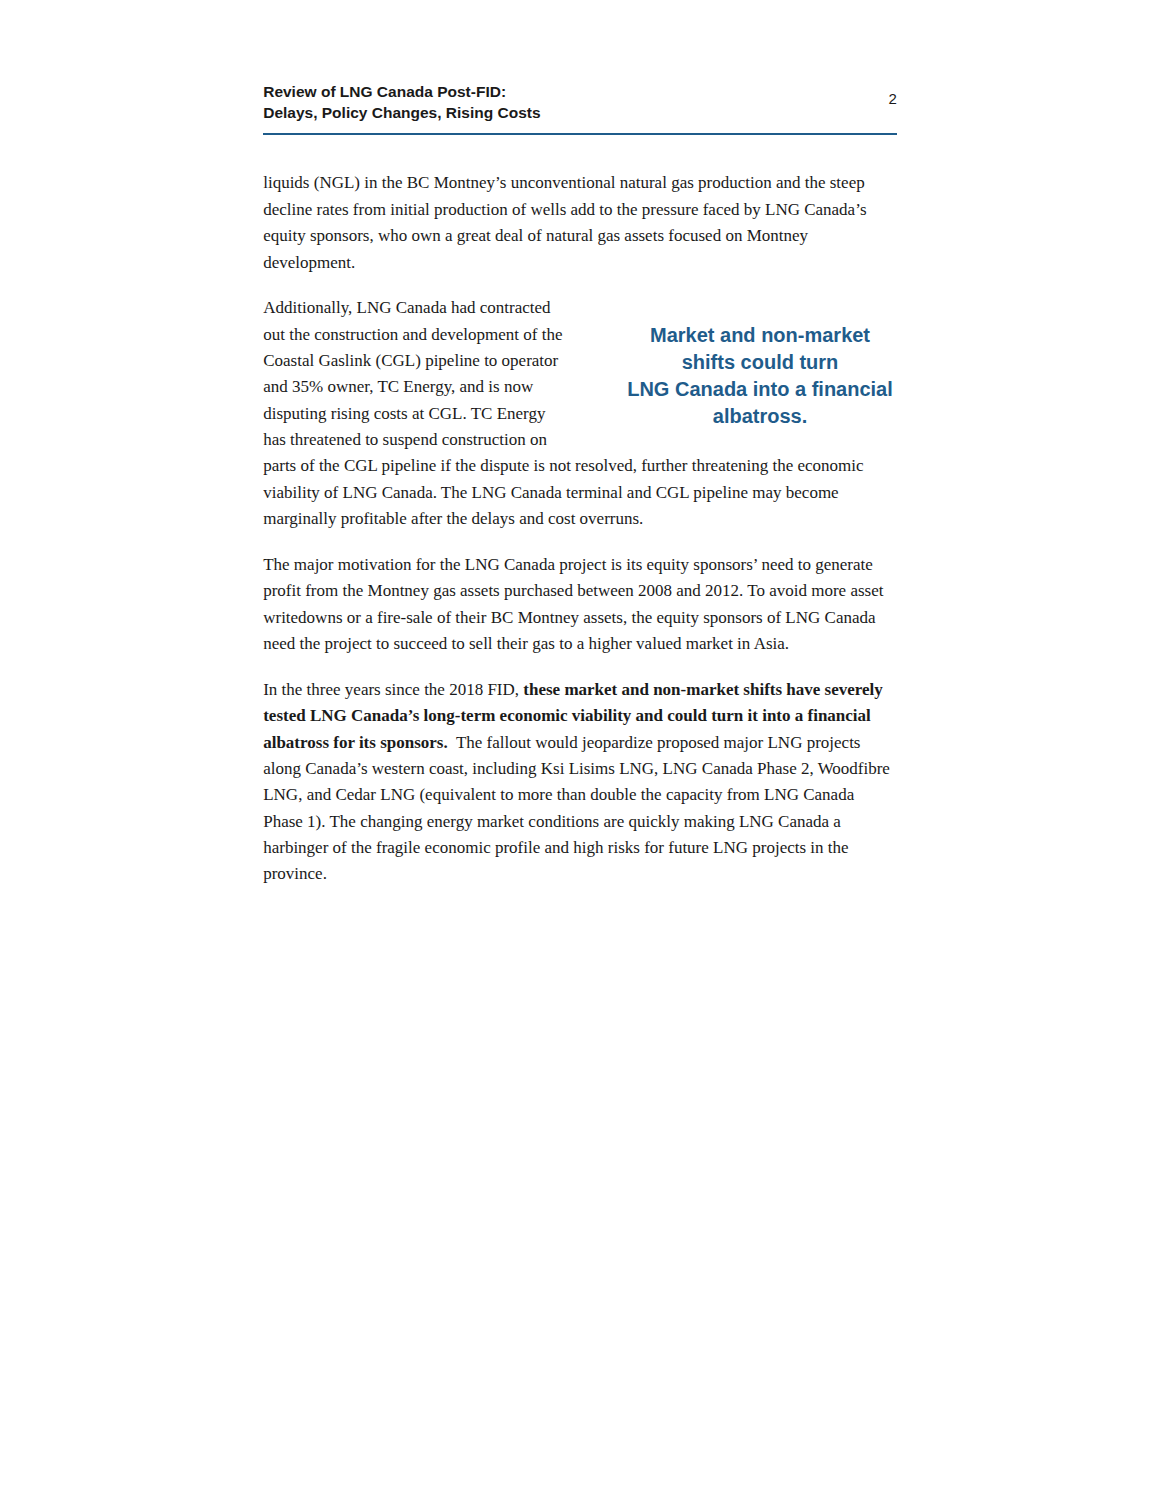Review of LNG Canada Post-FID:
Delays, Policy Changes, Rising Costs
2
liquids (NGL) in the BC Montney’s unconventional natural gas production and the steep decline rates from initial production of wells add to the pressure faced by LNG Canada’s equity sponsors, who own a great deal of natural gas assets focused on Montney development.
Market and non-market shifts could turn
LNG Canada into a financial albatross.
Additionally, LNG Canada had contracted out the construction and development of the Coastal Gaslink (CGL) pipeline to operator and 35% owner, TC Energy, and is now disputing rising costs at CGL. TC Energy has threatened to suspend construction on parts of the CGL pipeline if the dispute is not resolved, further threatening the economic viability of LNG Canada. The LNG Canada terminal and CGL pipeline may become marginally profitable after the delays and cost overruns.
The major motivation for the LNG Canada project is its equity sponsors’ need to generate profit from the Montney gas assets purchased between 2008 and 2012. To avoid more asset writedowns or a fire-sale of their BC Montney assets, the equity sponsors of LNG Canada need the project to succeed to sell their gas to a higher valued market in Asia.
In the three years since the 2018 FID, these market and non-market shifts have severely tested LNG Canada’s long-term economic viability and could turn it into a financial albatross for its sponsors. The fallout would jeopardize proposed major LNG projects along Canada’s western coast, including Ksi Lisims LNG, LNG Canada Phase 2, Woodfibre LNG, and Cedar LNG (equivalent to more than double the capacity from LNG Canada Phase 1). The changing energy market conditions are quickly making LNG Canada a harbinger of the fragile economic profile and high risks for future LNG projects in the province.